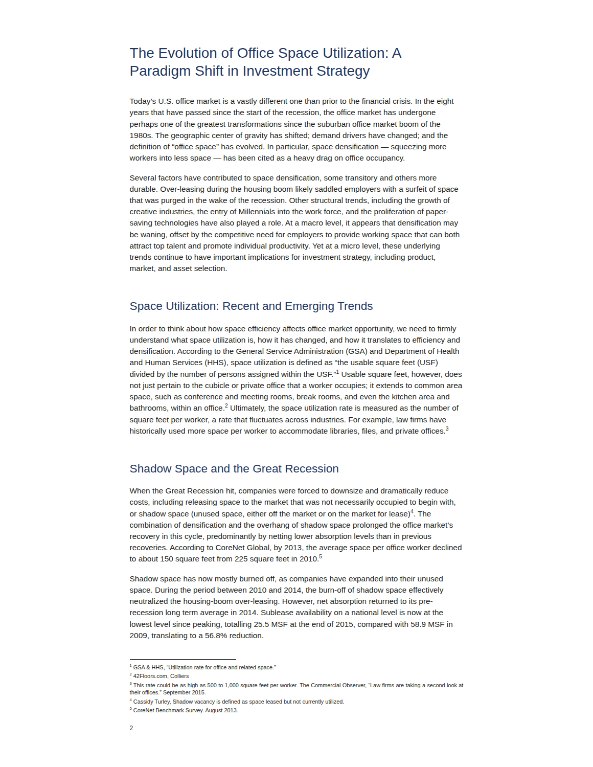The Evolution of Office Space Utilization: A Paradigm Shift in Investment Strategy
Today’s U.S. office market is a vastly different one than prior to the financial crisis. In the eight years that have passed since the start of the recession, the office market has undergone perhaps one of the greatest transformations since the suburban office market boom of the 1980s. The geographic center of gravity has shifted; demand drivers have changed; and the definition of “office space” has evolved. In particular, space densification — squeezing more workers into less space — has been cited as a heavy drag on office occupancy.
Several factors have contributed to space densification, some transitory and others more durable. Over-leasing during the housing boom likely saddled employers with a surfeit of space that was purged in the wake of the recession. Other structural trends, including the growth of creative industries, the entry of Millennials into the work force, and the proliferation of paper-saving technologies have also played a role. At a macro level, it appears that densification may be waning, offset by the competitive need for employers to provide working space that can both attract top talent and promote individual productivity. Yet at a micro level, these underlying trends continue to have important implications for investment strategy, including product, market, and asset selection.
Space Utilization: Recent and Emerging Trends
In order to think about how space efficiency affects office market opportunity, we need to firmly understand what space utilization is, how it has changed, and how it translates to efficiency and densification. According to the General Service Administration (GSA) and Department of Health and Human Services (HHS), space utilization is defined as “the usable square feet (USF) divided by the number of persons assigned within the USF.”1 Usable square feet, however, does not just pertain to the cubicle or private office that a worker occupies; it extends to common area space, such as conference and meeting rooms, break rooms, and even the kitchen area and bathrooms, within an office.2 Ultimately, the space utilization rate is measured as the number of square feet per worker, a rate that fluctuates across industries. For example, law firms have historically used more space per worker to accommodate libraries, files, and private offices.3
Shadow Space and the Great Recession
When the Great Recession hit, companies were forced to downsize and dramatically reduce costs, including releasing space to the market that was not necessarily occupied to begin with, or shadow space (unused space, either off the market or on the market for lease)4. The combination of densification and the overhang of shadow space prolonged the office market’s recovery in this cycle, predominantly by netting lower absorption levels than in previous recoveries. According to CoreNet Global, by 2013, the average space per office worker declined to about 150 square feet from 225 square feet in 2010.5
Shadow space has now mostly burned off, as companies have expanded into their unused space. During the period between 2010 and 2014, the burn-off of shadow space effectively neutralized the housing-boom over-leasing. However, net absorption returned to its pre-recession long term average in 2014. Sublease availability on a national level is now at the lowest level since peaking, totalling 25.5 MSF at the end of 2015, compared with 58.9 MSF in 2009, translating to a 56.8% reduction.
1 GSA & HHS, “Utilization rate for office and related space.”
2 42Floors.com, Colliers
3 This rate could be as high as 500 to 1,000 square feet per worker. The Commercial Observer, “Law firms are taking a second look at their offices.” September 2015.
4 Cassidy Turley, Shadow vacancy is defined as space leased but not currently utilized.
5 CoreNet Benchmark Survey. August 2013.
2